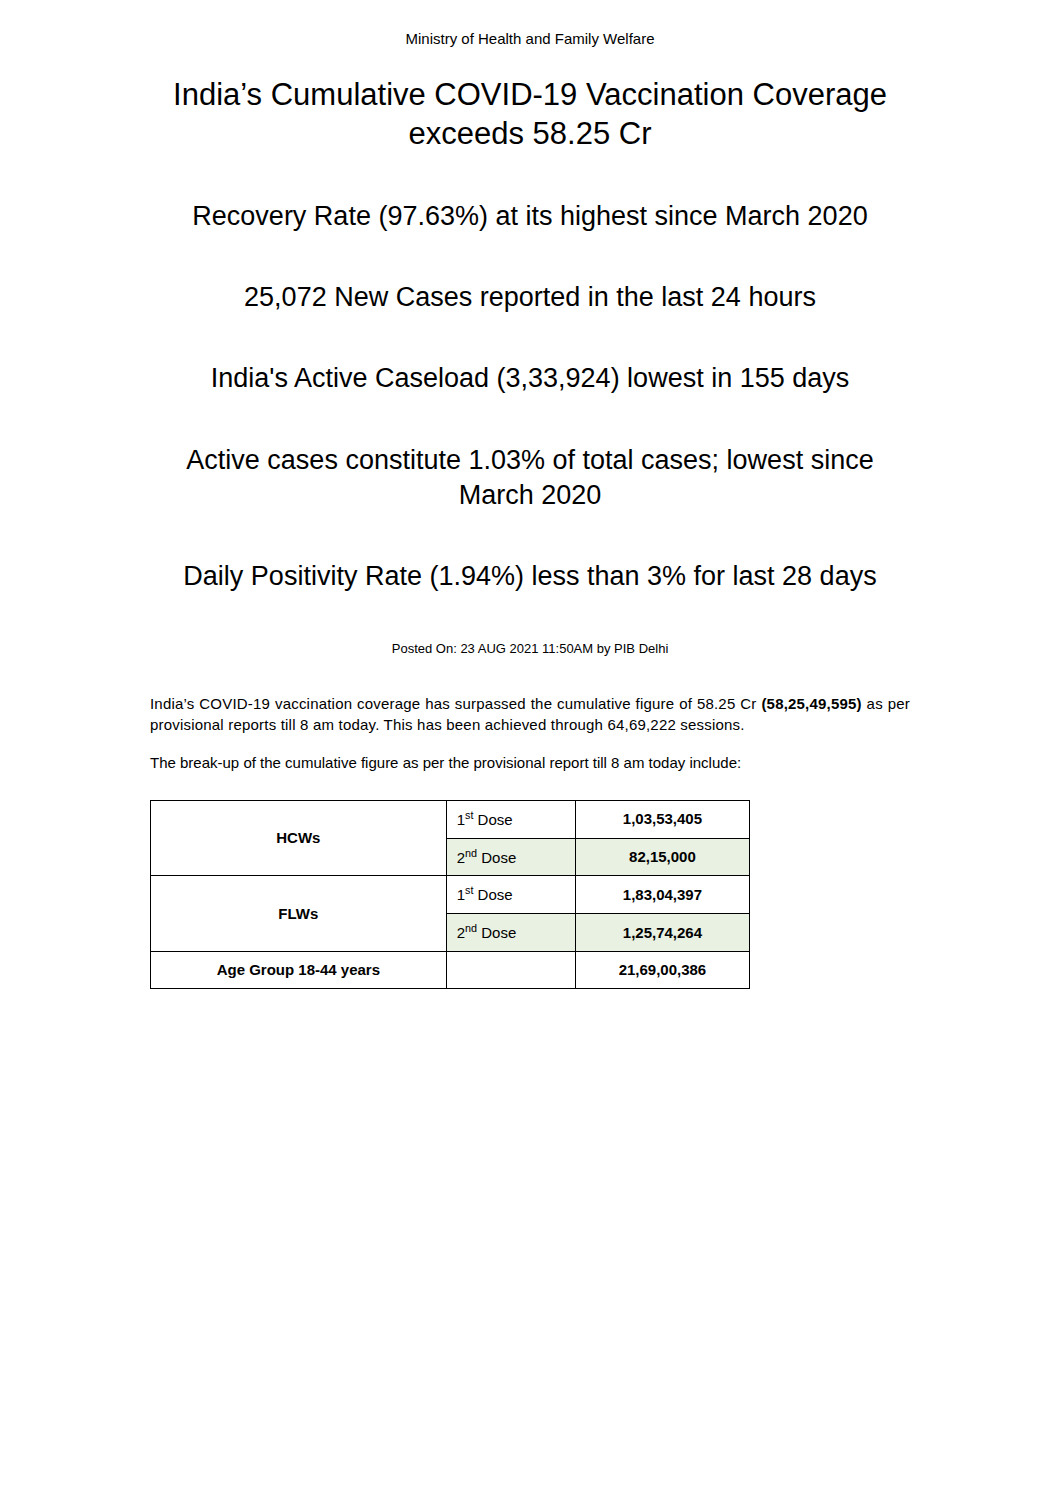Ministry of Health and Family Welfare
India’s Cumulative COVID-19 Vaccination Coverage exceeds 58.25 Cr
Recovery Rate (97.63%) at its highest since March 2020
25,072 New Cases reported in the last 24 hours
India's Active Caseload (3,33,924) lowest in 155 days
Active cases constitute 1.03% of total cases; lowest since March 2020
Daily Positivity Rate (1.94%) less than 3% for last 28 days
Posted On: 23 AUG 2021 11:50AM by PIB Delhi
India’s COVID-19 vaccination coverage has surpassed the cumulative figure of 58.25 Cr (58,25,49,595) as per provisional reports till 8 am today. This has been achieved through 64,69,222 sessions.
The break-up of the cumulative figure as per the provisional report till 8 am today include:
| HCWs | 1 st Dose | 1,03,53,405 |
| 2 nd Dose | 82,15,000 |
| FLWs | 1 st Dose | 1,83,04,397 |
| 2 nd Dose | 1,25,74,264 |
| Age Group 18-44 years | | 21,69,00,386 |